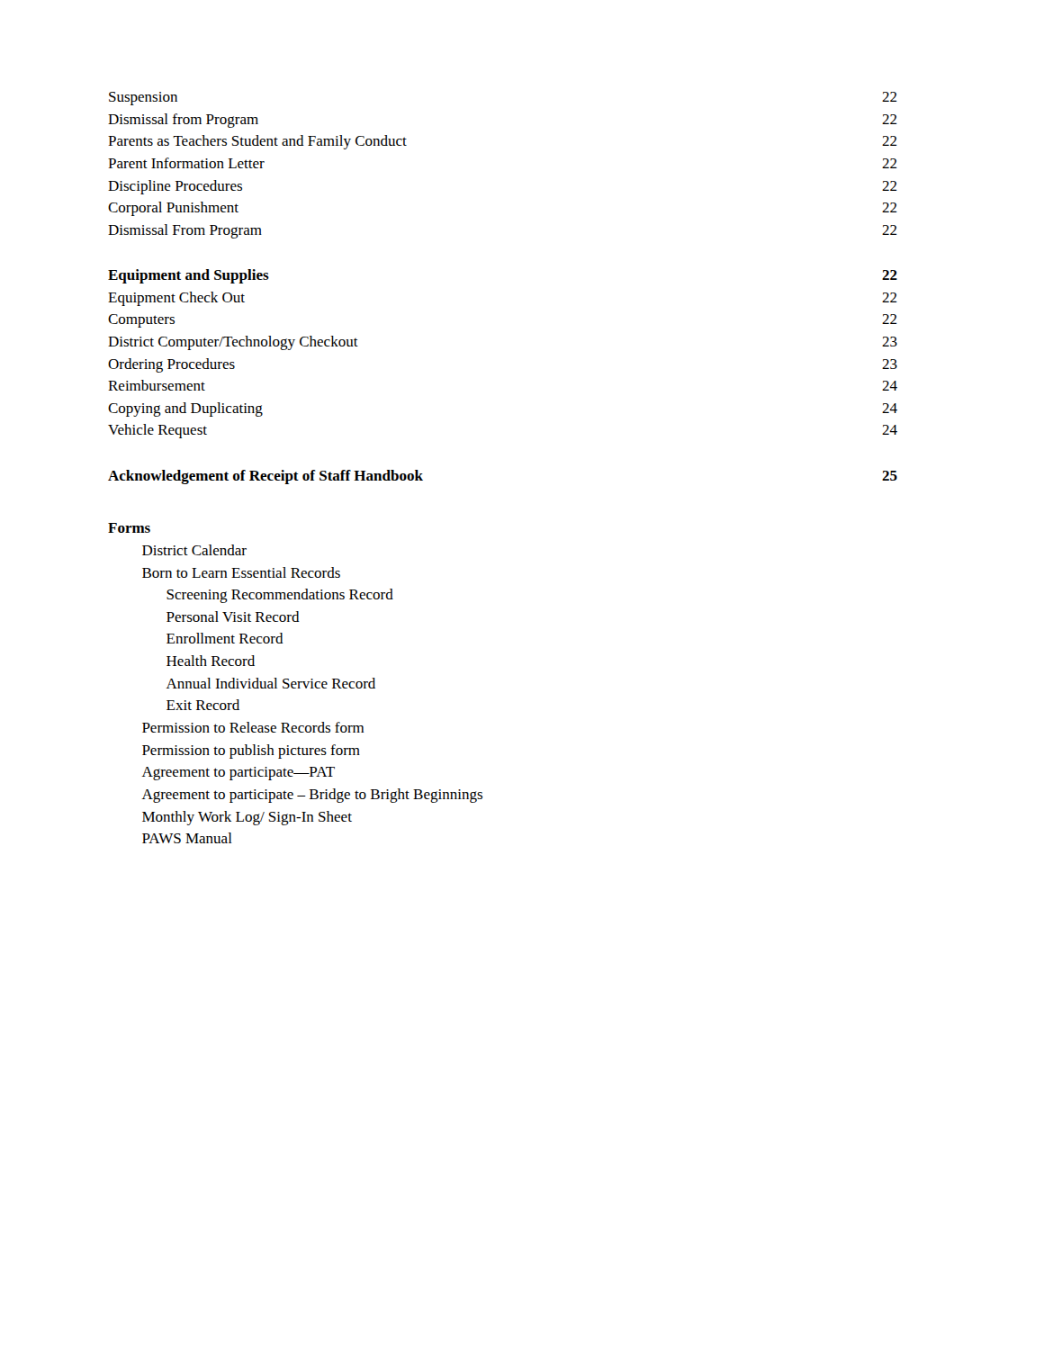| Suspension | 22 |
| Dismissal from Program | 22 |
| Parents as Teachers Student and Family Conduct | 22 |
| Parent Information Letter | 22 |
| Discipline Procedures | 22 |
| Corporal Punishment | 22 |
| Dismissal From Program | 22 |
| Equipment and Supplies | 22 |
| Equipment Check Out | 22 |
| Computers | 22 |
| District Computer/Technology Checkout | 23 |
| Ordering Procedures | 23 |
| Reimbursement | 24 |
| Copying and Duplicating | 24 |
| Vehicle Request | 24 |
| Acknowledgement of Receipt of Staff Handbook | 25 |
Forms
District Calendar
Born to Learn Essential Records
Screening Recommendations Record
Personal Visit Record
Enrollment Record
Health Record
Annual Individual Service Record
Exit Record
Permission to Release Records form
Permission to publish pictures form
Agreement to participate—PAT
Agreement to participate – Bridge to Bright Beginnings
Monthly Work Log/ Sign-In Sheet
PAWS Manual